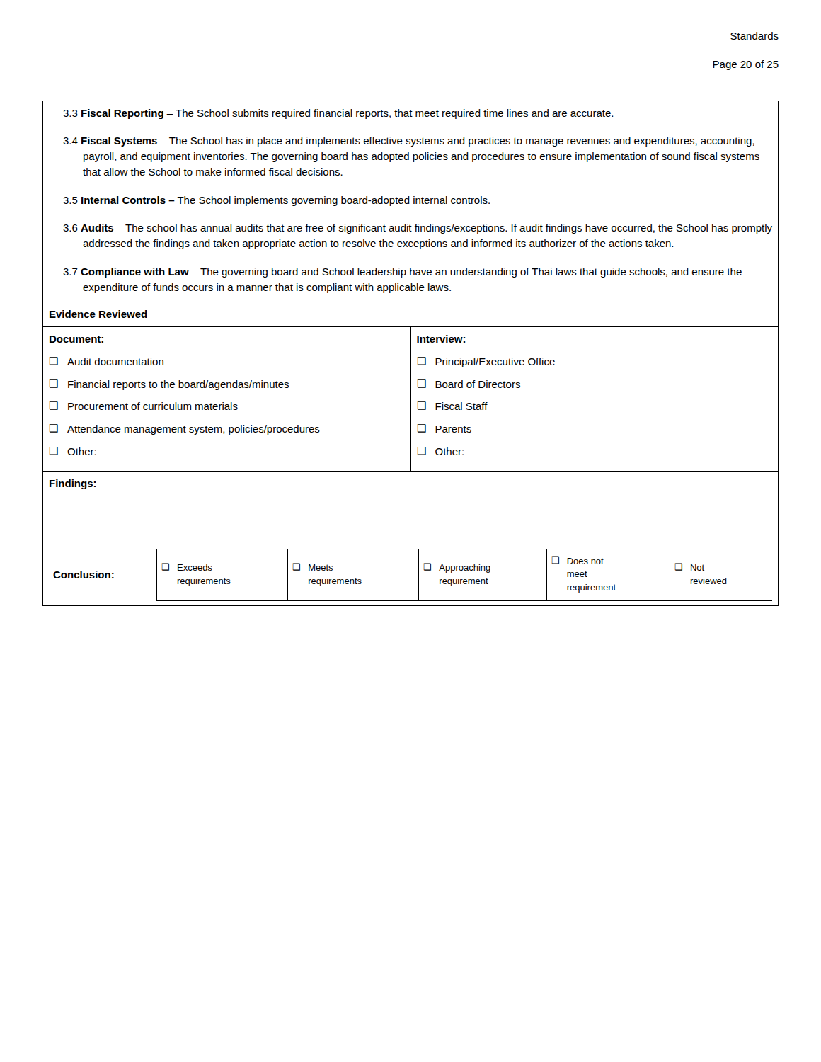Standards
Page 20 of 25
| 3.3 Fiscal Reporting – The School submits required financial reports, that meet required time lines and are accurate. 3.4 Fiscal Systems – The School has in place and implements effective systems and practices to manage revenues and expenditures, accounting, payroll, and equipment inventories. The governing board has adopted policies and procedures to ensure implementation of sound fiscal systems that allow the School to make informed fiscal decisions. 3.5 Internal Controls – The School implements governing board-adopted internal controls. 3.6 Audits – The school has annual audits that are free of significant audit findings/exceptions. If audit findings have occurred, the School has promptly addressed the findings and taken appropriate action to resolve the exceptions and informed its authorizer of the actions taken. 3.7 Compliance with Law – The governing board and School leadership have an understanding of Thai laws that guide schools, and ensure the expenditure of funds occurs in a manner that is compliant with applicable laws. |
| Evidence Reviewed |
| Document: Audit documentation Financial reports to the board/agendas/minutes Procurement of curriculum materials Attendance management system, policies/procedures Other: _________________ | Interview: Principal/Executive Office Board of Directors Fiscal Staff Parents Other: _________ |
| Findings: |
| / Conclusion: / Exceeds requirements / Meets requirements / Approaching requirement / Does not meet requirement / Not reviewed / |